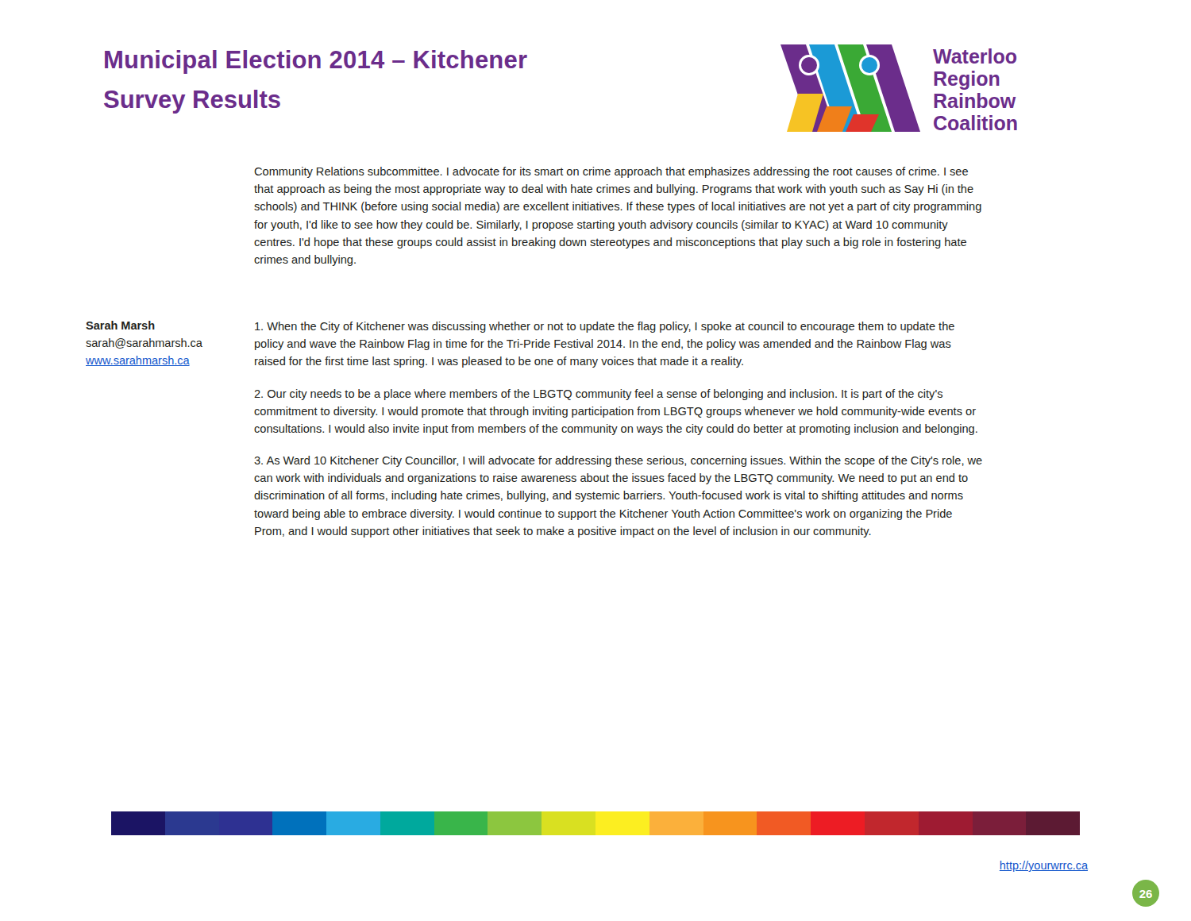Municipal Election 2014 – Kitchener
Survey Results
Waterloo Region Rainbow Coalition
Community Relations subcommittee. I advocate for its smart on crime approach that emphasizes addressing the root causes of crime. I see that approach as being the most appropriate way to deal with hate crimes and bullying. Programs that work with youth such as Say Hi (in the schools) and THINK (before using social media) are excellent initiatives. If these types of local initiatives are not yet a part of city programming for youth, I'd like to see how they could be. Similarly, I propose starting youth advisory councils (similar to KYAC) at Ward 10 community centres. I'd hope that these groups could assist in breaking down stereotypes and misconceptions that play such a big role in fostering hate crimes and bullying.
Sarah Marsh
sarah@sarahmarsh.ca
www.sarahmarsh.ca
1. When the City of Kitchener was discussing whether or not to update the flag policy, I spoke at council to encourage them to update the policy and wave the Rainbow Flag in time for the Tri-Pride Festival 2014. In the end, the policy was amended and the Rainbow Flag was raised for the first time last spring. I was pleased to be one of many voices that made it a reality.
2. Our city needs to be a place where members of the LBGTQ community feel a sense of belonging and inclusion. It is part of the city's commitment to diversity. I would promote that through inviting participation from LBGTQ groups whenever we hold community-wide events or consultations. I would also invite input from members of the community on ways the city could do better at promoting inclusion and belonging.
3. As Ward 10 Kitchener City Councillor, I will advocate for addressing these serious, concerning issues. Within the scope of the City's role, we can work with individuals and organizations to raise awareness about the issues faced by the LBGTQ community. We need to put an end to discrimination of all forms, including hate crimes, bullying, and systemic barriers. Youth-focused work is vital to shifting attitudes and norms toward being able to embrace diversity. I would continue to support the Kitchener Youth Action Committee's work on organizing the Pride Prom, and I would support other initiatives that seek to make a positive impact on the level of inclusion in our community.
http://yourwrrc.ca
26